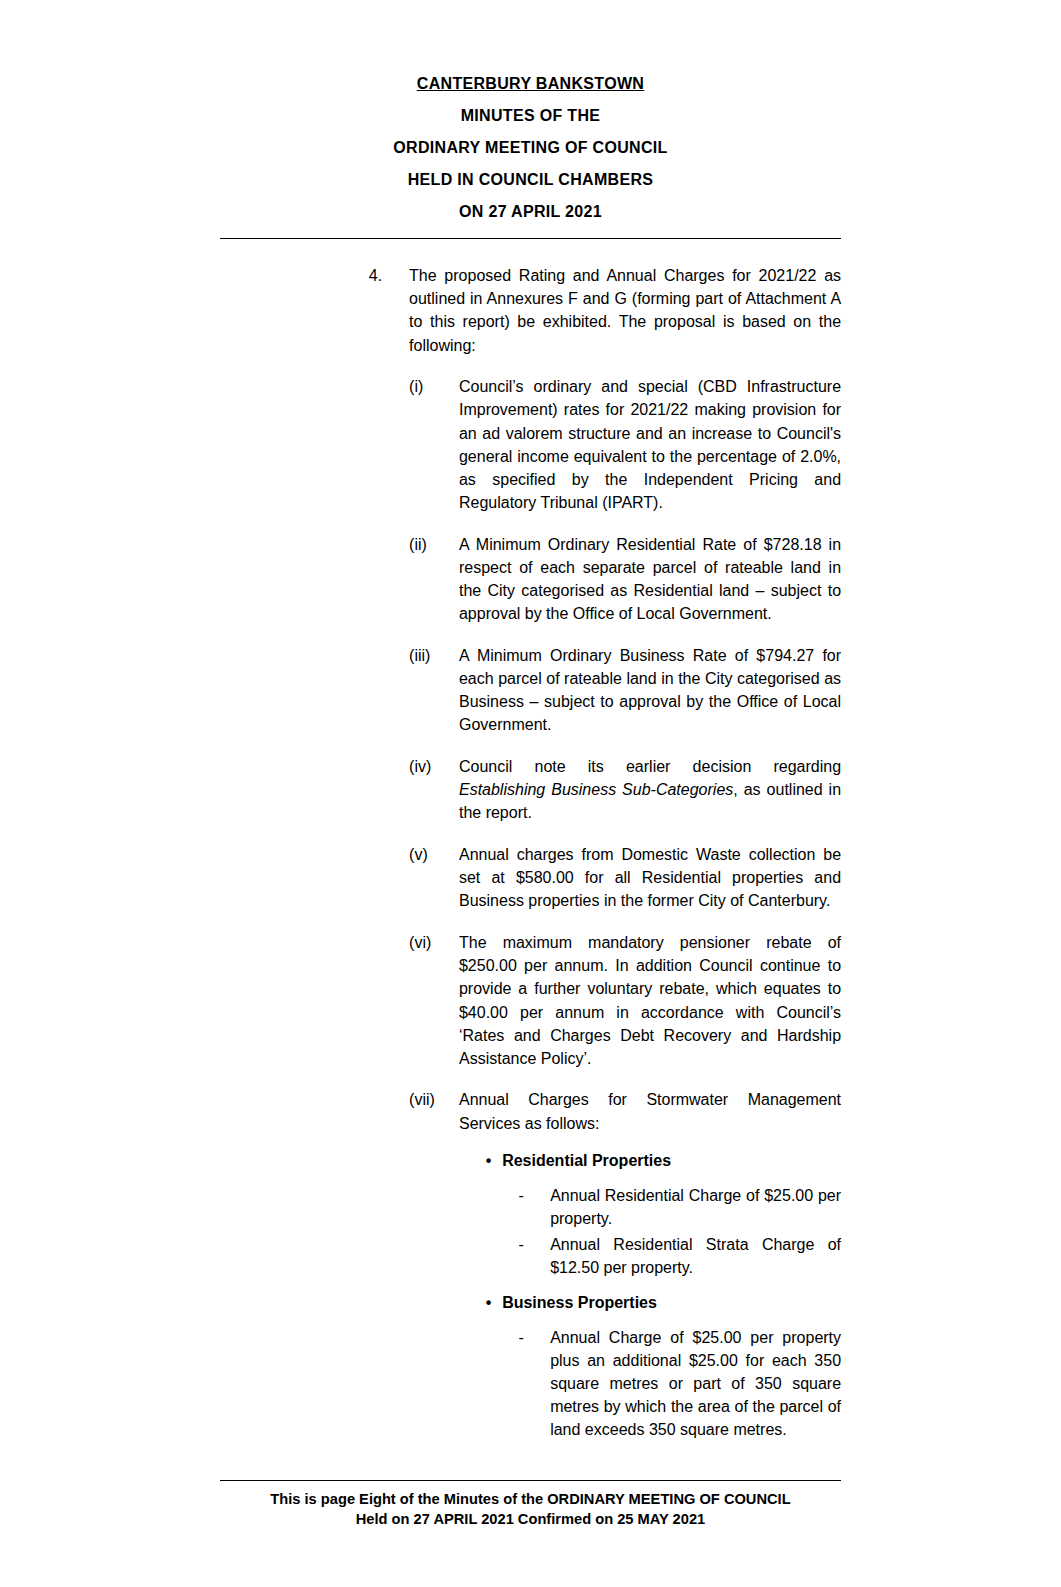CANTERBURY BANKSTOWN
MINUTES OF THE
ORDINARY MEETING OF COUNCIL
HELD IN COUNCIL CHAMBERS
ON 27 APRIL 2021
4.
The proposed Rating and Annual Charges for 2021/22 as outlined in Annexures F and G (forming part of Attachment A to this report) be exhibited. The proposal is based on the following:
(i)
Council’s ordinary and special (CBD Infrastructure Improvement) rates for 2021/22 making provision for an ad valorem structure and an increase to Council's general income equivalent to the percentage of 2.0%, as specified by the Independent Pricing and Regulatory Tribunal (IPART).
(ii)
A Minimum Ordinary Residential Rate of $728.18 in respect of each separate parcel of rateable land in the City categorised as Residential land – subject to approval by the Office of Local Government.
(iii)
A Minimum Ordinary Business Rate of $794.27 for each parcel of rateable land in the City categorised as Business – subject to approval by the Office of Local Government.
(iv)
Council note its earlier decision regarding Establishing Business Sub-Categories, as outlined in the report.
(v)
Annual charges from Domestic Waste collection be set at $580.00 for all Residential properties and Business properties in the former City of Canterbury.
(vi)
The maximum mandatory pensioner rebate of $250.00 per annum. In addition Council continue to provide a further voluntary rebate, which equates to $40.00 per annum in accordance with Council’s ‘Rates and Charges Debt Recovery and Hardship Assistance Policy’.
(vii)
Annual Charges for Stormwater Management Services as follows:
• Residential Properties
-Annual Residential Charge of $25.00 per property.
-Annual Residential Strata Charge of $12.50 per property.
• Business Properties
-Annual Charge of $25.00 per property plus an additional $25.00 for each 350 square metres or part of 350 square metres by which the area of the parcel of land exceeds 350 square metres.
This is page Eight of the Minutes of the ORDINARY MEETING OF COUNCIL
Held on 27 APRIL 2021 Confirmed on 25 MAY 2021